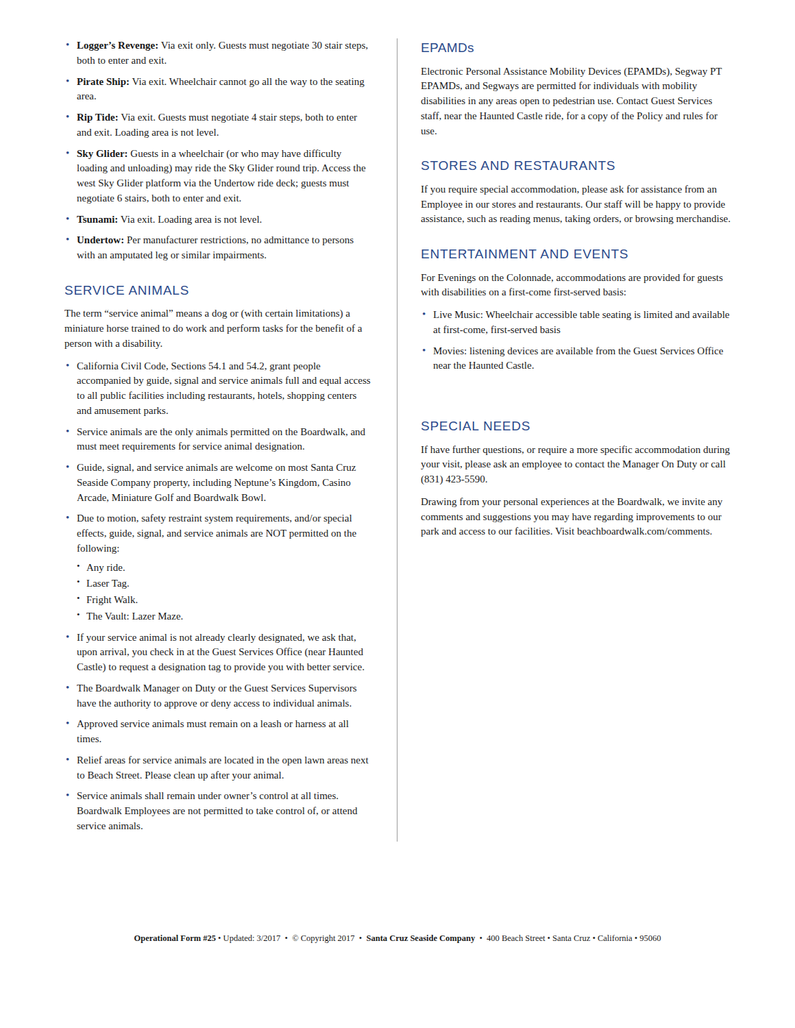Logger’s Revenge: Via exit only. Guests must negotiate 30 stair steps, both to enter and exit.
Pirate Ship: Via exit. Wheelchair cannot go all the way to the seating area.
Rip Tide: Via exit. Guests must negotiate 4 stair steps, both to enter and exit. Loading area is not level.
Sky Glider: Guests in a wheelchair (or who may have difficulty loading and unloading) may ride the Sky Glider round trip. Access the west Sky Glider platform via the Undertow ride deck; guests must negotiate 6 stairs, both to enter and exit.
Tsunami: Via exit. Loading area is not level.
Undertow: Per manufacturer restrictions, no admittance to persons with an amputated leg or similar impairments.
Service Animals
The term “service animal” means a dog or (with certain limitations) a miniature horse trained to do work and perform tasks for the benefit of a person with a disability.
California Civil Code, Sections 54.1 and 54.2, grant people accompanied by guide, signal and service animals full and equal access to all public facilities including restaurants, hotels, shopping centers and amusement parks.
Service animals are the only animals permitted on the Boardwalk, and must meet requirements for service animal designation.
Guide, signal, and service animals are welcome on most Santa Cruz Seaside Company property, including Neptune’s Kingdom, Casino Arcade, Miniature Golf and Boardwalk Bowl.
Due to motion, safety restraint system requirements, and/or special effects, guide, signal, and service animals are NOT permitted on the following:
Any ride.
Laser Tag.
Fright Walk.
The Vault: Lazer Maze.
If your service animal is not already clearly designated, we ask that, upon arrival, you check in at the Guest Services Office (near Haunted Castle) to request a designation tag to provide you with better service.
The Boardwalk Manager on Duty or the Guest Services Supervisors have the authority to approve or deny access to individual animals.
Approved service animals must remain on a leash or harness at all times.
Relief areas for service animals are located in the open lawn areas next to Beach Street. Please clean up after your animal.
Service animals shall remain under owner’s control at all times. Boardwalk Employees are not permitted to take control of, or attend service animals.
EPAMDs
Electronic Personal Assistance Mobility Devices (EPAMDs), Segway PT EPAMDs, and Segways are permitted for individuals with mobility disabilities in any areas open to pedestrian use. Contact Guest Services staff, near the Haunted Castle ride, for a copy of the Policy and rules for use.
Stores and Restaurants
If you require special accommodation, please ask for assistance from an Employee in our stores and restaurants. Our staff will be happy to provide assistance, such as reading menus, taking orders, or browsing merchandise.
Entertainment and Events
For Evenings on the Colonnade, accommodations are provided for guests with disabilities on a first-come first-served basis:
Live Music: Wheelchair accessible table seating is limited and available at first-come, first-served basis
Movies: listening devices are available from the Guest Services Office near the Haunted Castle.
Special Needs
If have further questions, or require a more specific accommodation during your visit, please ask an employee to contact the Manager On Duty or call (831) 423-5590.
Drawing from your personal experiences at the Boardwalk, we invite any comments and suggestions you may have regarding improvements to our park and access to our facilities. Visit beachboardwalk.com/comments.
Operational Form #25 • Updated: 3/2017 • © Copyright 2017 • Santa Cruz Seaside Company • 400 Beach Street • Santa Cruz • California • 95060